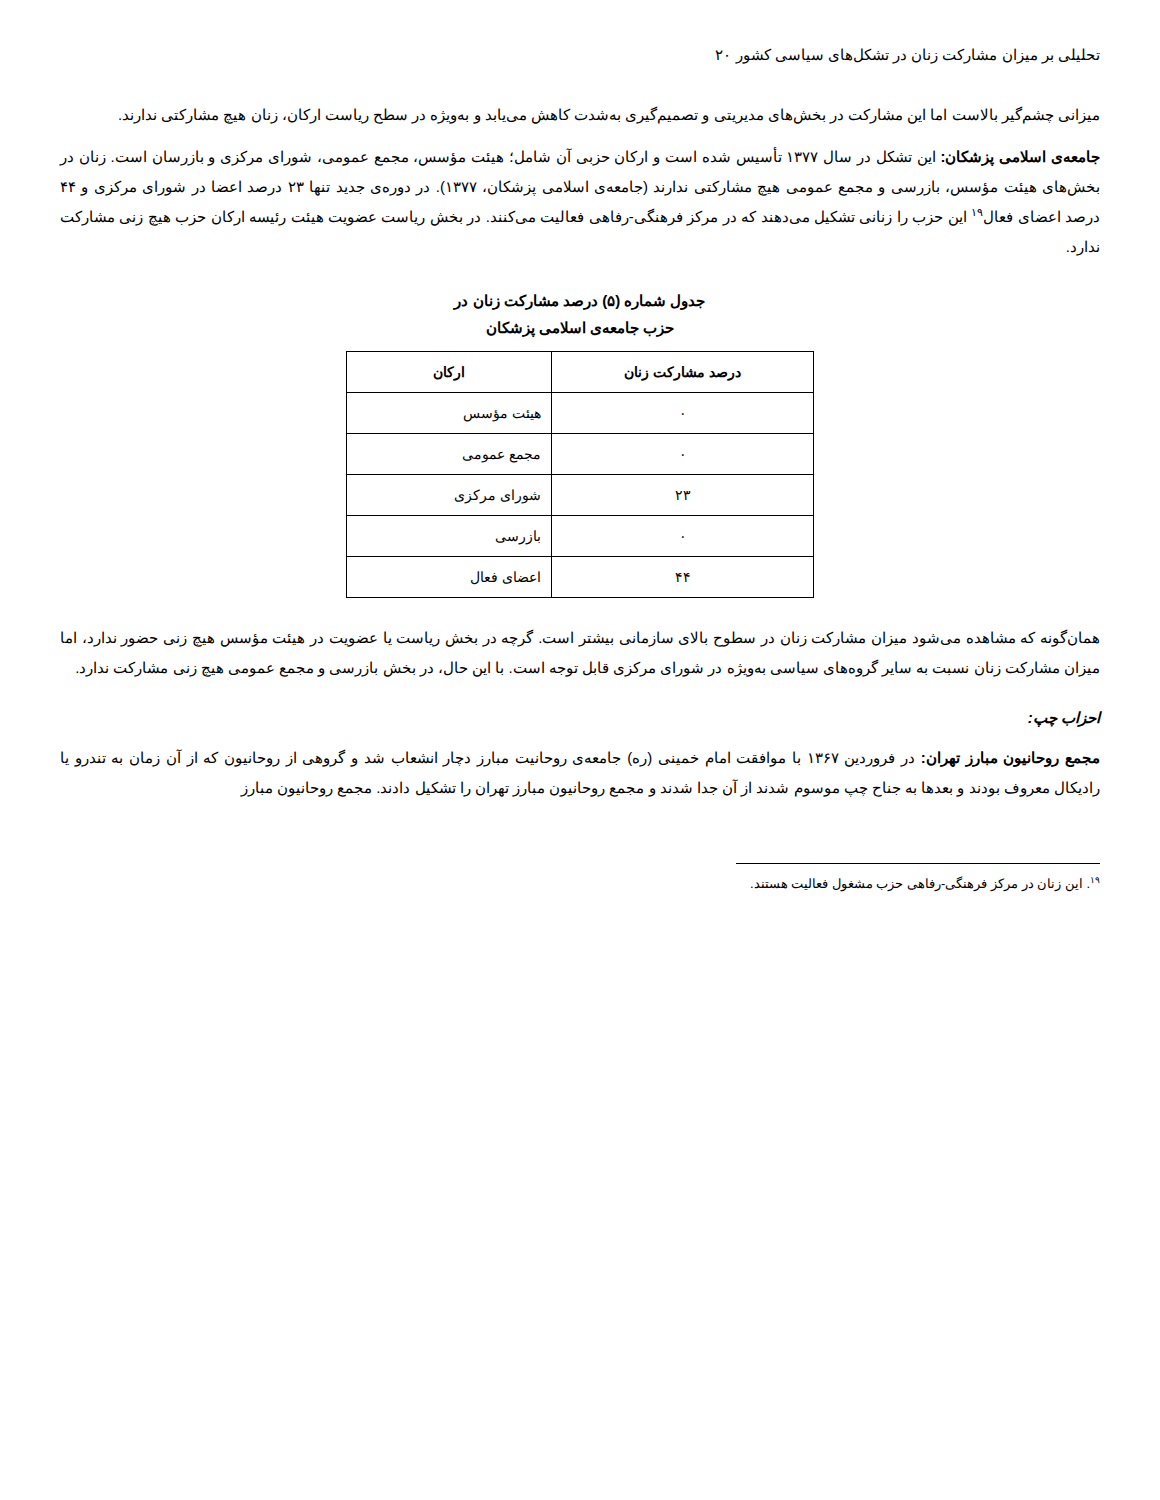تحلیلی بر میزان مشارکت زنان در تشکل‌های سیاسی کشور ۲۰
میزانی چشم‌گیر بالاست اما این مشارکت در بخش‌های مدیریتی و تصمیم‌گیری به‌شدت کاهش می‌یابد و به‌ویژه در سطح ریاست ارکان، زنان هیچ مشارکتی ندارند.
جامعه‌ی اسلامی پزشکان: این تشکل در سال ۱۳۷۷ تأسیس شده است و ارکان حزبی آن شامل؛ هیئت مؤسس، مجمع عمومی، شورای مرکزی و بازرسان است. زنان در بخش‌های هیئت مؤسس، بازرسی و مجمع عمومی هیچ مشارکتی ندارند (جامعه‌ی اسلامی پزشکان، ۱۳۷۷). در دوره‌ی جدید تنها ۲۳ درصد اعضا در شورای مرکزی و ۴۴ درصد اعضای فعال۱۹ این حزب را زنانی تشکیل می‌دهند که در مرکز فرهنگی-رفاهی فعالیت می‌کنند. در بخش ریاست عضویت هیئت رئیسه ارکان حزب هیچ زنی مشارکت ندارد.
جدول شماره (۵) درصد مشارکت زنان در
حزب جامعه‌ی اسلامی پزشکان
| درصد مشارکت زنان | ارکان |
| --- | --- |
| ۰ | هیئت مؤسس |
| ۰ | مجمع عمومی |
| ۲۳ | شورای مرکزی |
| ۰ | بازرسی |
| ۴۴ | اعضای فعال |
همان‌گونه که مشاهده می‌شود میزان مشارکت زنان در سطوح بالای سازمانی بیشتر است. گرچه در بخش ریاست یا عضویت در هیئت مؤسس هیچ زنی حضور ندارد، اما میزان مشارکت زنان نسبت به سایر گروه‌های سیاسی به‌ویژه در شورای مرکزی قابل توجه است. با این حال، در بخش بازرسی و مجمع عمومی هیچ زنی مشارکت ندارد.
احزاب چپ:
مجمع روحانیون مبارز تهران: در فروردین ۱۳۶۷ با موافقت امام خمینی (ره) جامعه‌ی روحانیت مبارز دچار انشعاب شد و گروهی از روحانیون که از آن زمان به تندرو یا رادیکال معروف بودند و بعدها به جناح چپ موسوم شدند از آن جدا شدند و مجمع روحانیون مبارز تهران را تشکیل دادند. مجمع روحانیون مبارز
۱۹. این زنان در مرکز فرهنگی-رفاهی حزب مشغول فعالیت هستند.